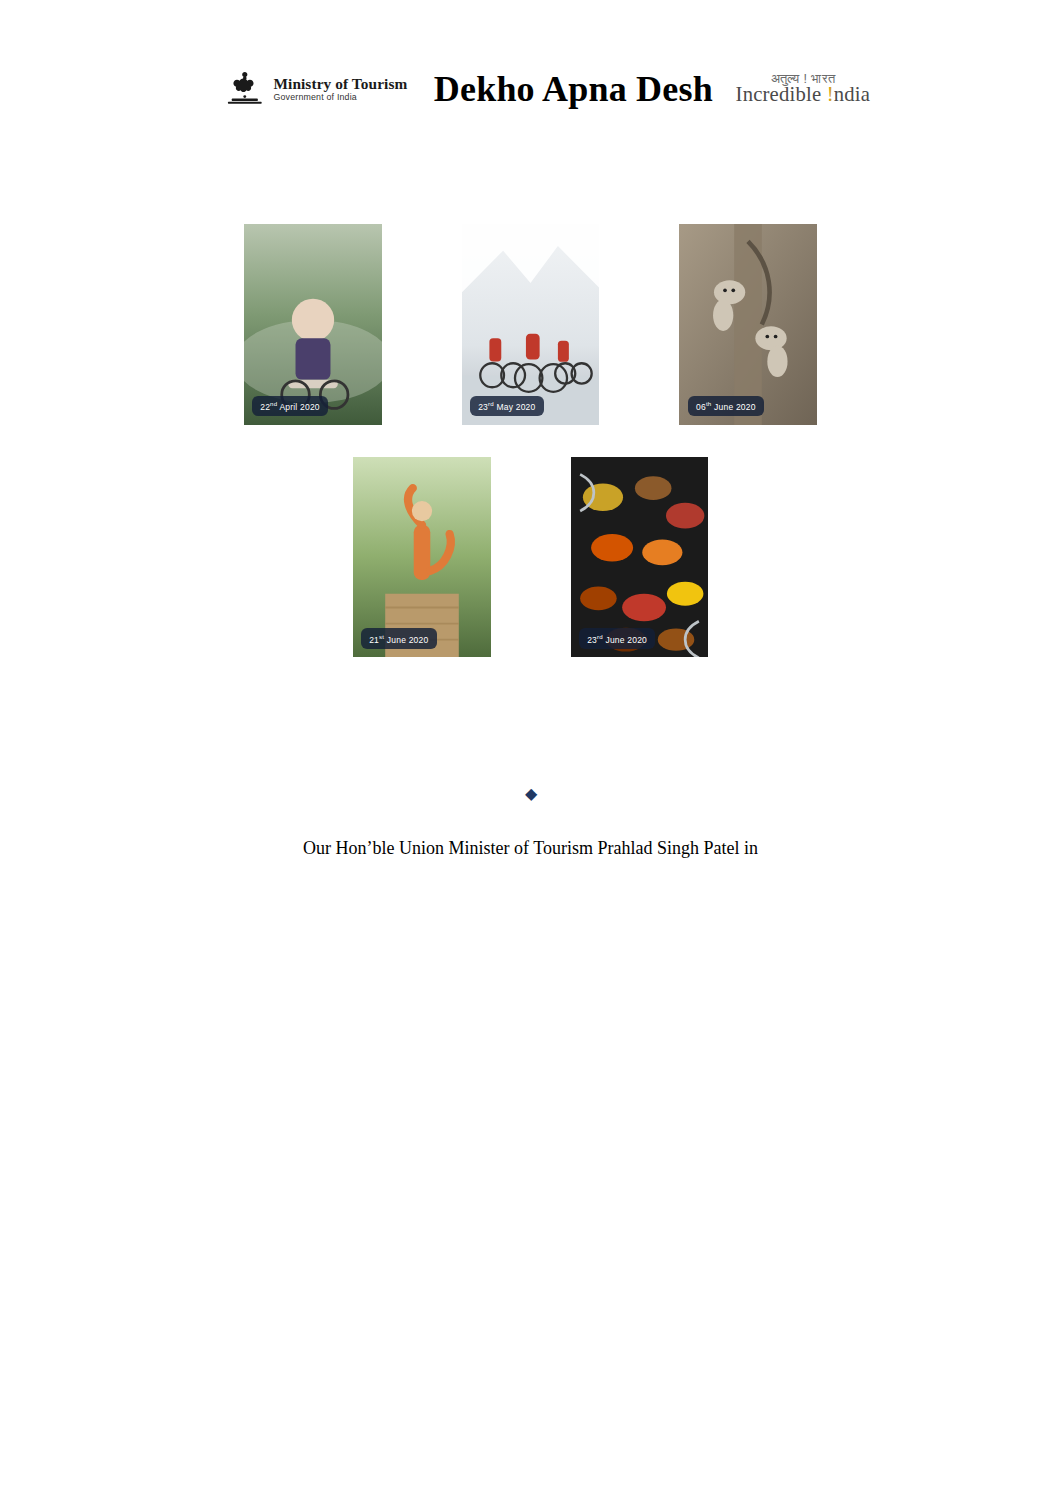Ministry of Tourism
Government of India
Dekho Apna Desh
अतुल्य ! भारत
Incredible !ndia
22nd April 2020
23rd May 2020
06th June 2020
21st June 2020
23rd June 2020
◆
Our Hon’ble Union Minister of Tourism Prahlad Singh Patel in